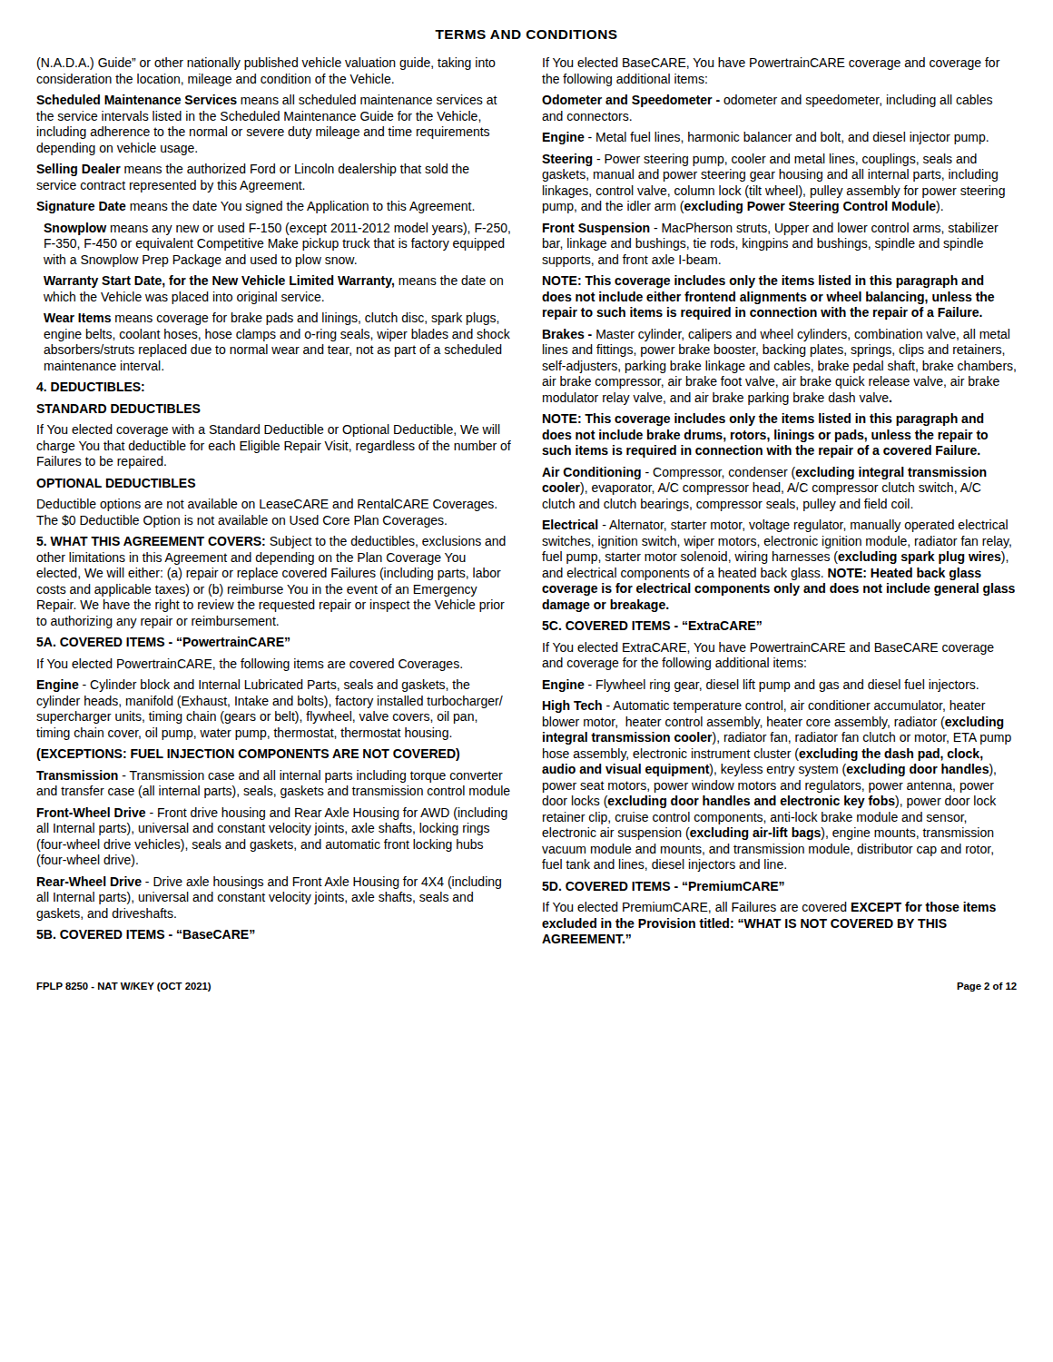TERMS AND CONDITIONS
(N.A.D.A.) Guide” or other nationally published vehicle valuation guide, taking into consideration the location, mileage and condition of the Vehicle.
Scheduled Maintenance Services means all scheduled maintenance services at the service intervals listed in the Scheduled Maintenance Guide for the Vehicle, including adherence to the normal or severe duty mileage and time requirements depending on vehicle usage.
Selling Dealer means the authorized Ford or Lincoln dealership that sold the service contract represented by this Agreement.
Signature Date means the date You signed the Application to this Agreement.
Snowplow means any new or used F-150 (except 2011-2012 model years), F-250, F-350, F-450 or equivalent Competitive Make pickup truck that is factory equipped with a Snowplow Prep Package and used to plow snow.
Warranty Start Date, for the New Vehicle Limited Warranty, means the date on which the Vehicle was placed into original service.
Wear Items means coverage for brake pads and linings, clutch disc, spark plugs, engine belts, coolant hoses, hose clamps and o-ring seals, wiper blades and shock absorbers/struts replaced due to normal wear and tear, not as part of a scheduled maintenance interval.
4. DEDUCTIBLES:
STANDARD DEDUCTIBLES
If You elected coverage with a Standard Deductible or Optional Deductible, We will charge You that deductible for each Eligible Repair Visit, regardless of the number of Failures to be repaired.
OPTIONAL DEDUCTIBLES
Deductible options are not available on LeaseCARE and RentalCARE Coverages. The $0 Deductible Option is not available on Used Core Plan Coverages.
5. WHAT THIS AGREEMENT COVERS: Subject to the deductibles, exclusions and other limitations in this Agreement and depending on the Plan Coverage You elected, We will either: (a) repair or replace covered Failures (including parts, labor costs and applicable taxes) or (b) reimburse You in the event of an Emergency Repair. We have the right to review the requested repair or inspect the Vehicle prior to authorizing any repair or reimbursement.
5A. COVERED ITEMS - “PowertrainCARE”
If You elected PowertrainCARE, the following items are covered Coverages.
Engine - Cylinder block and Internal Lubricated Parts, seals and gaskets, the cylinder heads, manifold (Exhaust, Intake and bolts), factory installed turbocharger/ supercharger units, timing chain (gears or belt), flywheel, valve covers, oil pan, timing chain cover, oil pump, water pump, thermostat, thermostat housing.
(EXCEPTIONS: FUEL INJECTION COMPONENTS ARE NOT COVERED)
Transmission - Transmission case and all internal parts including torque converter and transfer case (all internal parts), seals, gaskets and transmission control module
Front-Wheel Drive - Front drive housing and Rear Axle Housing for AWD (including all Internal parts), universal and constant velocity joints, axle shafts, locking rings (four-wheel drive vehicles), seals and gaskets, and automatic front locking hubs (four-wheel drive).
Rear-Wheel Drive - Drive axle housings and Front Axle Housing for 4X4 (including all Internal parts), universal and constant velocity joints, axle shafts, seals and gaskets, and driveshafts.
5B. COVERED ITEMS - “BaseCARE”
If You elected BaseCARE, You have PowertrainCARE coverage and coverage for the following additional items:
Odometer and Speedometer - odometer and speedometer, including all cables and connectors.
Engine - Metal fuel lines, harmonic balancer and bolt, and diesel injector pump.
Steering - Power steering pump, cooler and metal lines, couplings, seals and gaskets, manual and power steering gear housing and all internal parts, including linkages, control valve, column lock (tilt wheel), pulley assembly for power steering pump, and the idler arm (excluding Power Steering Control Module).
Front Suspension - MacPherson struts, Upper and lower control arms, stabilizer bar, linkage and bushings, tie rods, kingpins and bushings, spindle and spindle supports, and front axle I-beam.
NOTE: This coverage includes only the items listed in this paragraph and does not include either frontend alignments or wheel balancing, unless the repair to such items is required in connection with the repair of a Failure.
Brakes - Master cylinder, calipers and wheel cylinders, combination valve, all metal lines and fittings, power brake booster, backing plates, springs, clips and retainers, self-adjusters, parking brake linkage and cables, brake pedal shaft, brake chambers, air brake compressor, air brake foot valve, air brake quick release valve, air brake modulator relay valve, and air brake parking brake dash valve.
NOTE: This coverage includes only the items listed in this paragraph and does not include brake drums, rotors, linings or pads, unless the repair to such items is required in connection with the repair of a covered Failure.
Air Conditioning - Compressor, condenser (excluding integral transmission cooler), evaporator, A/C compressor head, A/C compressor clutch switch, A/C clutch and clutch bearings, compressor seals, pulley and field coil.
Electrical - Alternator, starter motor, voltage regulator, manually operated electrical switches, ignition switch, wiper motors, electronic ignition module, radiator fan relay, fuel pump, starter motor solenoid, wiring harnesses (excluding spark plug wires), and electrical components of a heated back glass. NOTE: Heated back glass coverage is for electrical components only and does not include general glass damage or breakage.
5C. COVERED ITEMS - “ExtraCARE”
If You elected ExtraCARE, You have PowertrainCARE and BaseCARE coverage and coverage for the following additional items:
Engine - Flywheel ring gear, diesel lift pump and gas and diesel fuel injectors.
High Tech - Automatic temperature control, air conditioner accumulator, heater blower motor, heater control assembly, heater core assembly, radiator (excluding integral transmission cooler), radiator fan, radiator fan clutch or motor, ETA pump hose assembly, electronic instrument cluster (excluding the dash pad, clock, audio and visual equipment), keyless entry system (excluding door handles), power seat motors, power window motors and regulators, power antenna, power door locks (excluding door handles and electronic key fobs), power door lock retainer clip, cruise control components, anti-lock brake module and sensor, electronic air suspension (excluding air-lift bags), engine mounts, transmission vacuum module and mounts, and transmission module, distributor cap and rotor, fuel tank and lines, diesel injectors and line.
5D. COVERED ITEMS - “PremiumCARE”
If You elected PremiumCARE, all Failures are covered EXCEPT for those items excluded in the Provision titled: “WHAT IS NOT COVERED BY THIS AGREEMENT.”
FPLP 8250 - NAT W/KEY (OCT 2021) Page 2 of 12